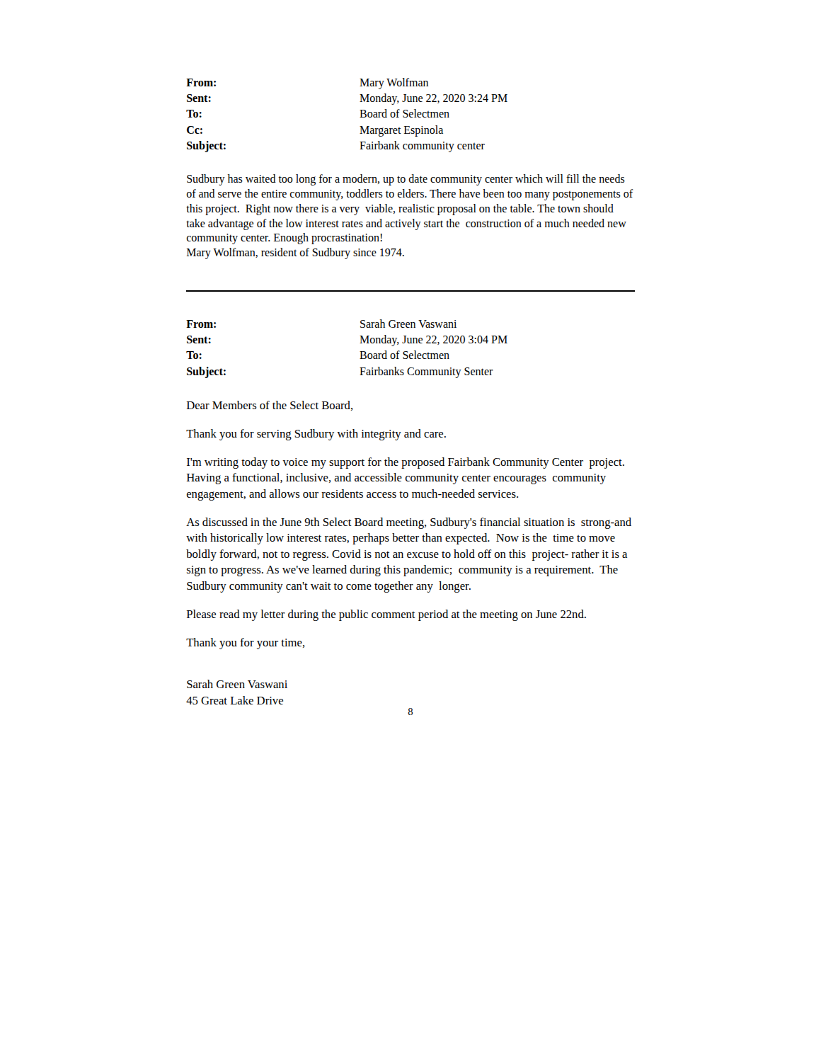| From: | Mary Wolfman |
| Sent: | Monday, June 22, 2020 3:24 PM |
| To: | Board of Selectmen |
| Cc: | Margaret Espinola |
| Subject: | Fairbank community center |
Sudbury has waited too long for a modern, up to date community center which will fill the needs of and serve the entire community, toddlers to elders. There have been too many postponements of this project. Right now there is a very viable, realistic proposal on the table. The town should take advantage of the low interest rates and actively start the construction of a much needed new community center. Enough procrastination!
Mary Wolfman, resident of Sudbury since 1974.
| From: | Sarah Green Vaswani |
| Sent: | Monday, June 22, 2020 3:04 PM |
| To: | Board of Selectmen |
| Subject: | Fairbanks Community Senter |
Dear Members of the Select Board,
Thank you for serving Sudbury with integrity and care.
I'm writing today to voice my support for the proposed Fairbank Community Center project. Having a functional, inclusive, and accessible community center encourages community engagement, and allows our residents access to much-needed services.
As discussed in the June 9th Select Board meeting, Sudbury's financial situation is strong-and with historically low interest rates, perhaps better than expected. Now is the time to move boldly forward, not to regress. Covid is not an excuse to hold off on this project- rather it is a sign to progress. As we've learned during this pandemic; community is a requirement. The Sudbury community can't wait to come together any longer.
Please read my letter during the public comment period at the meeting on June 22nd.
Thank you for your time,
Sarah Green Vaswani
45 Great Lake Drive
8